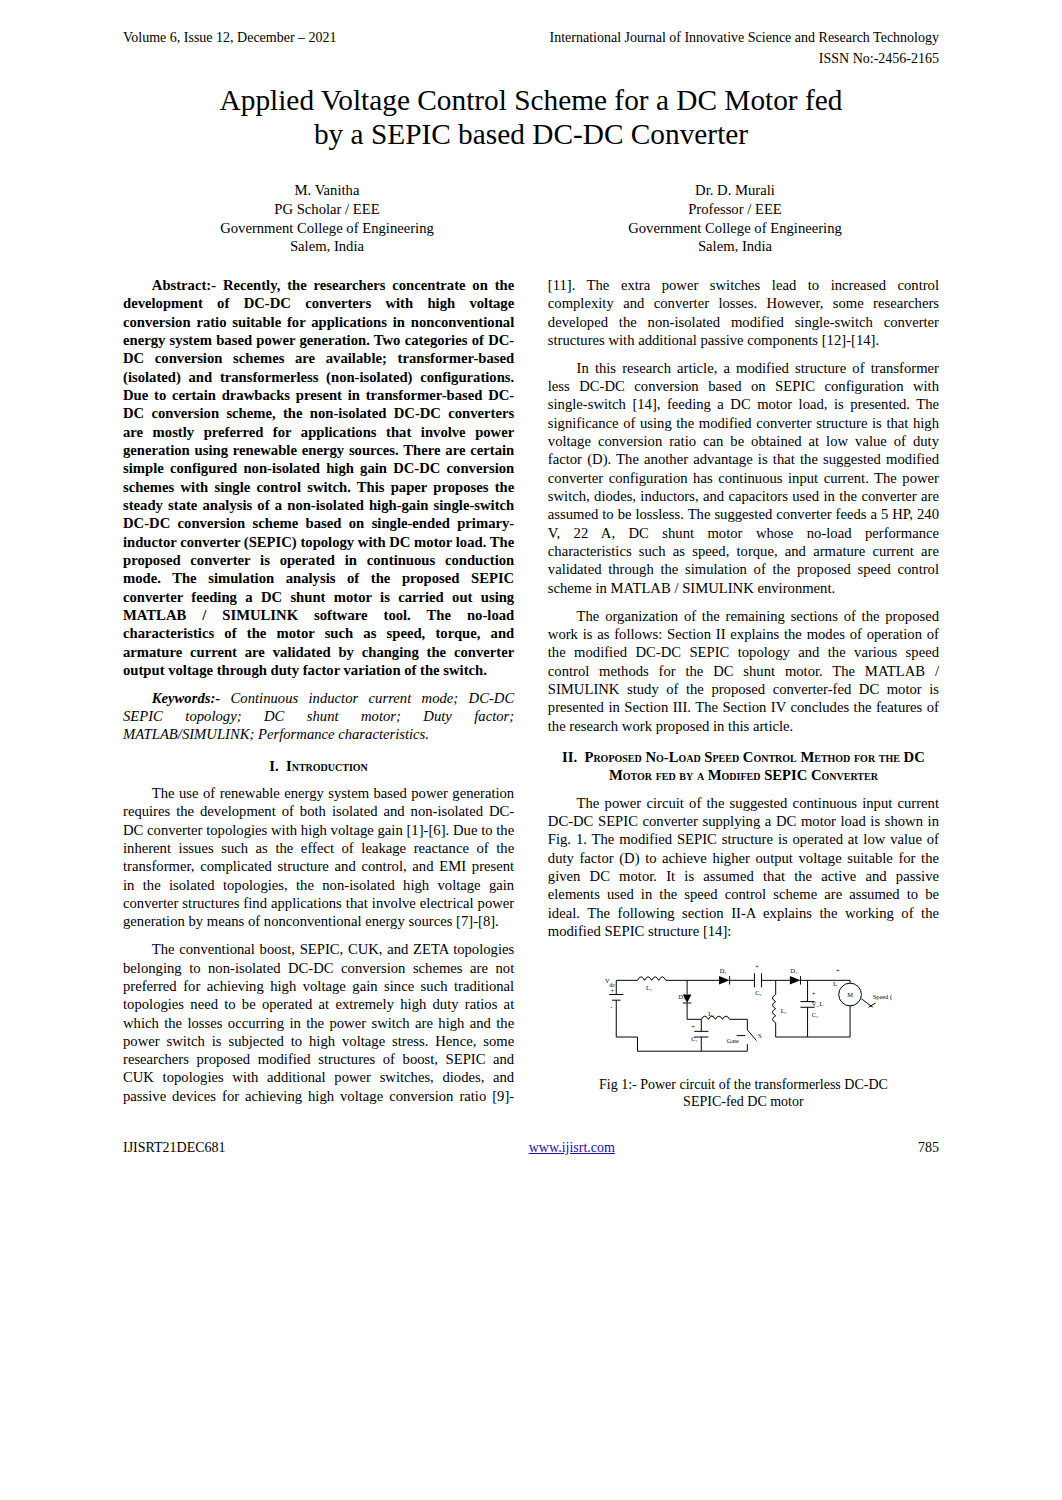Volume 6, Issue 12, December – 2021
International Journal of Innovative Science and Research Technology
ISSN No:-2456-2165
Applied Voltage Control Scheme for a DC Motor fed
by a SEPIC based DC-DC Converter
M. Vanitha
PG Scholar / EEE
Government College of Engineering
Salem, India
Dr. D. Murali
Professor / EEE
Government College of Engineering
Salem, India
Abstract:- Recently, the researchers concentrate on the development of DC-DC converters with high voltage conversion ratio suitable for applications in nonconventional energy system based power generation. Two categories of DC-DC conversion schemes are available; transformer-based (isolated) and transformerless (non-isolated) configurations. Due to certain drawbacks present in transformer-based DC-DC conversion scheme, the non-isolated DC-DC converters are mostly preferred for applications that involve power generation using renewable energy sources. There are certain simple configured non-isolated high gain DC-DC conversion schemes with single control switch. This paper proposes the steady state analysis of a non-isolated high-gain single-switch DC-DC conversion scheme based on single-ended primary-inductor converter (SEPIC) topology with DC motor load. The proposed converter is operated in continuous conduction mode. The simulation analysis of the proposed SEPIC converter feeding a DC shunt motor is carried out using MATLAB / SIMULINK software tool. The no-load characteristics of the motor such as speed, torque, and armature current are validated by changing the converter output voltage through duty factor variation of the switch.
Keywords:- Continuous inductor current mode; DC-DC SEPIC topology; DC shunt motor; Duty factor; MATLAB/SIMULINK; Performance characteristics.
I. Introduction
The use of renewable energy system based power generation requires the development of both isolated and non-isolated DC-DC converter topologies with high voltage gain [1]-[6]. Due to the inherent issues such as the effect of leakage reactance of the transformer, complicated structure and control, and EMI present in the isolated topologies, the non-isolated high voltage gain converter structures find applications that involve electrical power generation by means of nonconventional energy sources [7]-[8].
The conventional boost, SEPIC, CUK, and ZETA topologies belonging to non-isolated DC-DC conversion schemes are not preferred for achieving high voltage gain since such traditional topologies need to be operated at extremely high duty ratios at which the losses occurring in the power switch are high and the power switch is subjected to high voltage stress. Hence, some researchers proposed modified structures of boost, SEPIC and CUK topologies with additional power switches, diodes, and passive devices for achieving high voltage conversion ratio [9]-[11]. The extra power switches lead to increased control complexity and converter losses. However, some researchers developed the non-isolated modified single-switch converter structures with additional passive components [12]-[14].
In this research article, a modified structure of transformer less DC-DC conversion based on SEPIC configuration with single-switch [14], feeding a DC motor load, is presented. The significance of using the modified converter structure is that high voltage conversion ratio can be obtained at low value of duty factor (D). The another advantage is that the suggested modified converter configuration has continuous input current. The power switch, diodes, inductors, and capacitors used in the converter are assumed to be lossless. The suggested converter feeds a 5 HP, 240 V, 22 A, DC shunt motor whose no-load performance characteristics such as speed, torque, and armature current are validated through the simulation of the proposed speed control scheme in MATLAB / SIMULINK environment.
The organization of the remaining sections of the proposed work is as follows: Section II explains the modes of operation of the modified DC-DC SEPIC topology and the various speed control methods for the DC shunt motor. The MATLAB / SIMULINK study of the proposed converter-fed DC motor is presented in Section III. The Section IV concludes the features of the research work proposed in this article.
II. Proposed No-Load Speed Control Method for the DC Motor fed by a Modifed SEPIC Converter
The power circuit of the suggested continuous input current DC-DC SEPIC converter supplying a DC motor load is shown in Fig. 1. The modified SEPIC structure is operated at low value of duty factor (D) to achieve higher output voltage suitable for the given DC motor. It is assumed that the active and passive elements used in the speed control scheme are assumed to be ideal. The following section II-A explains the working of the modified SEPIC structure [14]:
L₁ D₁ D₂ + C₂ D₃ + Iₐ M Speed (N) L₂ L₃ + V_L C₃ + C₁ Gate S V dc + -
Fig 1:- Power circuit of the transformerless DC-DC
SEPIC-fed DC motor
IJISRT21DEC681
www.ijisrt.com
785